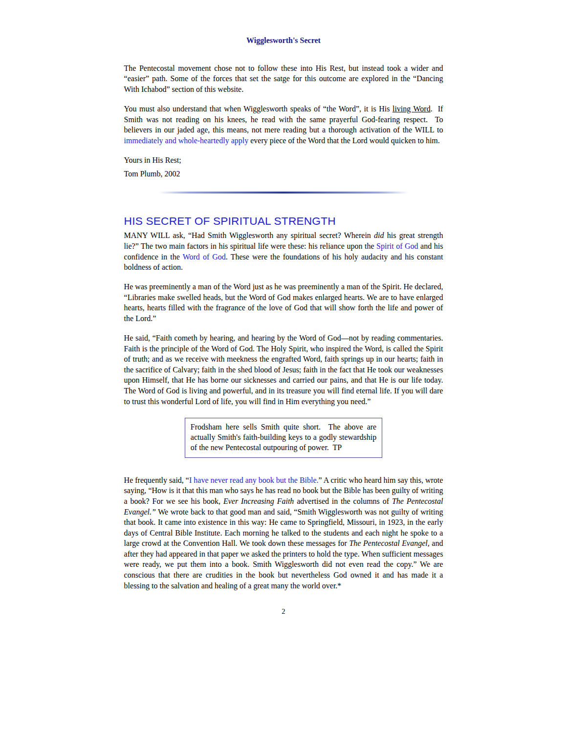Wigglesworth's Secret
The Pentecostal movement chose not to follow these into His Rest, but instead took a wider and “easier” path. Some of the forces that set the satge for this outcome are explored in the “Dancing With Ichabod” section of this website.
You must also understand that when Wigglesworth speaks of “the Word”, it is His living Word. If Smith was not reading on his knees, he read with the same prayerful God-fearing respect. To believers in our jaded age, this means, not mere reading but a thorough activation of the WILL to immediately and whole-heartedly apply every piece of the Word that the Lord would quicken to him.
Yours in His Rest;
Tom Plumb, 2002
HIS SECRET OF SPIRITUAL STRENGTH
MANY WILL ask, “Had Smith Wigglesworth any spiritual secret? Wherein did his great strength lie?” The two main factors in his spiritual life were these: his reliance upon the Spirit of God and his confidence in the Word of God. These were the foundations of his holy audacity and his constant boldness of action.
He was preeminently a man of the Word just as he was preeminently a man of the Spirit. He declared, “Libraries make swelled heads, but the Word of God makes enlarged hearts. We are to have enlarged hearts, hearts filled with the fragrance of the love of God that will show forth the life and power of the Lord.”
He said, “Faith cometh by hearing, and hearing by the Word of God—not by reading commentaries. Faith is the principle of the Word of God. The Holy Spirit, who inspired the Word, is called the Spirit of truth; and as we receive with meekness the engrafted Word, faith springs up in our hearts; faith in the sacrifice of Calvary; faith in the shed blood of Jesus; faith in the fact that He took our weaknesses upon Himself, that He has borne our sicknesses and carried our pains, and that He is our life today. The Word of God is living and powerful, and in its treasure you will find eternal life. If you will dare to trust this wonderful Lord of life, you will find in Him everything you need.”
Frodsham here sells Smith quite short. The above are actually Smith's faith-building keys to a godly stewardship of the new Pentecostal outpouring of power. TP
He frequently said, “I have never read any book but the Bible.” A critic who heard him say this, wrote saying, “How is it that this man who says he has read no book but the Bible has been guilty of writing a book? For we see his book, Ever Increasing Faith advertised in the columns of The Pentecostal Evangel.” We wrote back to that good man and said, “Smith Wigglesworth was not guilty of writing that book. It came into existence in this way: He came to Springfield, Missouri, in 1923, in the early days of Central Bible Institute. Each morning he talked to the students and each night he spoke to a large crowd at the Convention Hall. We took down these messages for The Pentecostal Evangel, and after they had appeared in that paper we asked the printers to hold the type. When sufficient messages were ready, we put them into a book. Smith Wigglesworth did not even read the copy.” We are conscious that there are crudities in the book but nevertheless God owned it and has made it a blessing to the salvation and healing of a great many the world over.*
2